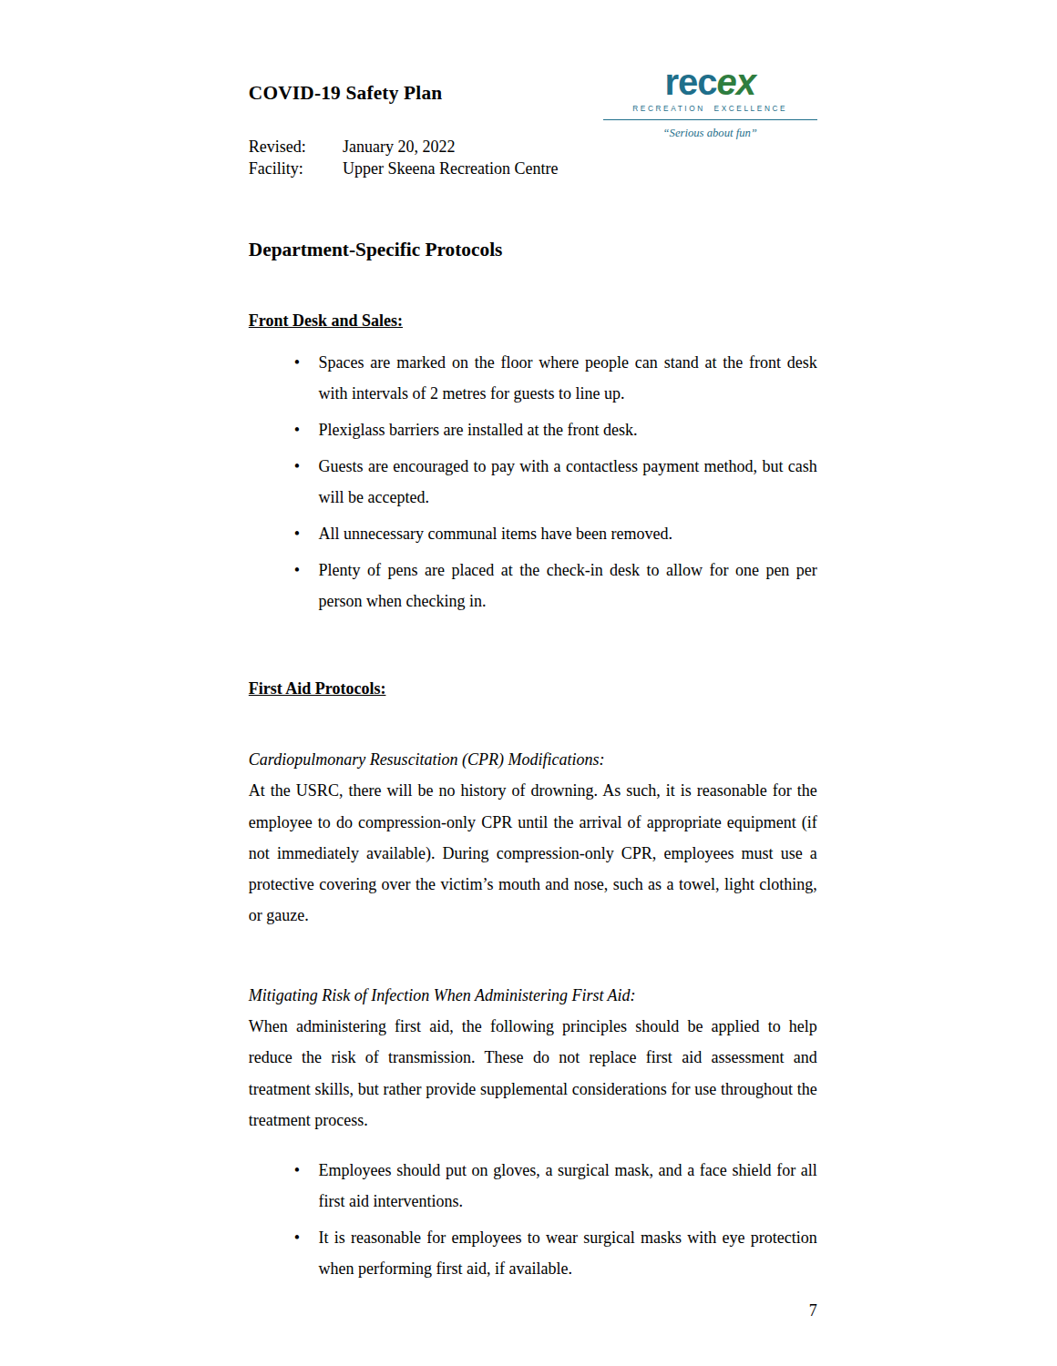COVID-19 Safety Plan
| Revised: | January 20, 2022 |
| Facility: | Upper Skeena Recreation Centre |
recex
RECREATION EXCELLENCE
“Serious about fun”
Department-Specific Protocols
Front Desk and Sales:
Spaces are marked on the floor where people can stand at the front desk with intervals of 2 metres for guests to line up.
Plexiglass barriers are installed at the front desk.
Guests are encouraged to pay with a contactless payment method, but cash will be accepted.
All unnecessary communal items have been removed.
Plenty of pens are placed at the check-in desk to allow for one pen per person when checking in.
First Aid Protocols:
Cardiopulmonary Resuscitation (CPR) Modifications:
At the USRC, there will be no history of drowning. As such, it is reasonable for the employee to do compression-only CPR until the arrival of appropriate equipment (if not immediately available). During compression-only CPR, employees must use a protective covering over the victim’s mouth and nose, such as a towel, light clothing, or gauze.
Mitigating Risk of Infection When Administering First Aid:
When administering first aid, the following principles should be applied to help reduce the risk of transmission. These do not replace first aid assessment and treatment skills, but rather provide supplemental considerations for use throughout the treatment process.
Employees should put on gloves, a surgical mask, and a face shield for all first aid interventions.
It is reasonable for employees to wear surgical masks with eye protection when performing first aid, if available.
7